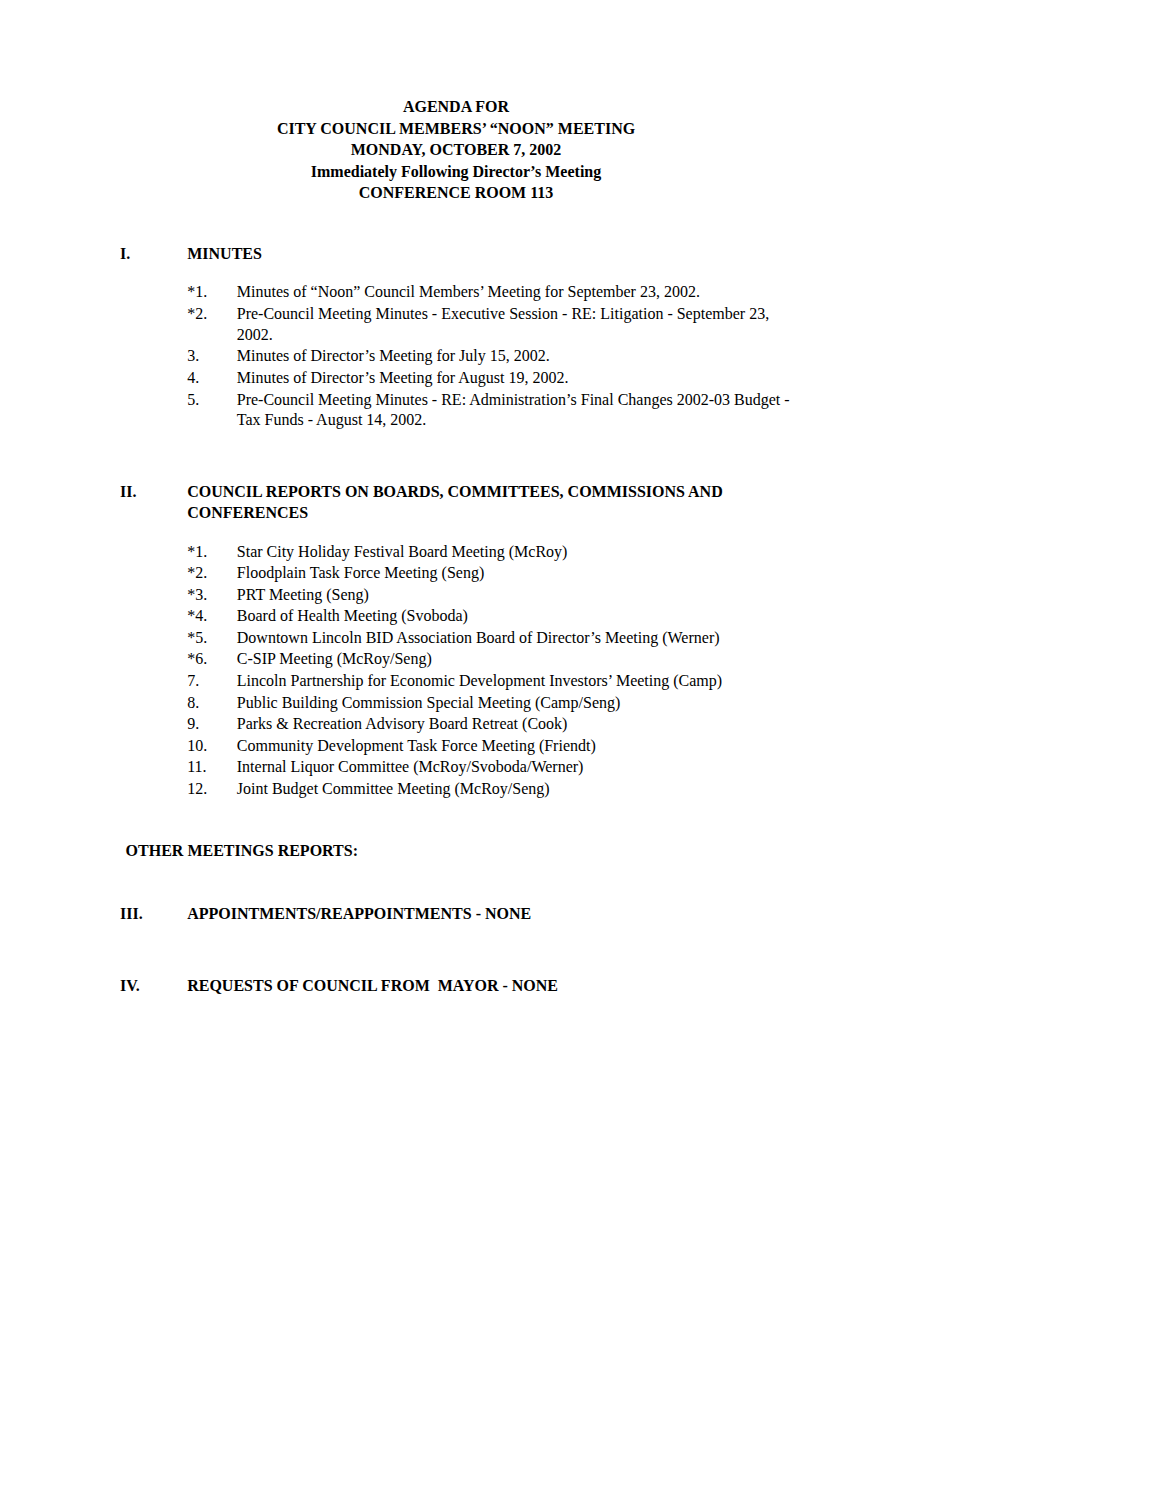AGENDA FOR
CITY COUNCIL MEMBERS’ “NOON” MEETING
MONDAY, OCTOBER 7, 2002
Immediately Following Director’s Meeting
CONFERENCE ROOM 113
I. MINUTES
*1. Minutes of “Noon” Council Members’ Meeting for September 23, 2002.
*2. Pre-Council Meeting Minutes - Executive Session - RE: Litigation - September 23, 2002.
3. Minutes of Director’s Meeting for July 15, 2002.
4. Minutes of Director’s Meeting for August 19, 2002.
5. Pre-Council Meeting Minutes - RE: Administration’s Final Changes 2002-03 Budget - Tax Funds - August 14, 2002.
II. COUNCIL REPORTS ON BOARDS, COMMITTEES, COMMISSIONS AND CONFERENCES
*1. Star City Holiday Festival Board Meeting (McRoy)
*2. Floodplain Task Force Meeting (Seng)
*3. PRT Meeting (Seng)
*4. Board of Health Meeting (Svoboda)
*5. Downtown Lincoln BID Association Board of Director’s Meeting (Werner)
*6. C-SIP Meeting (McRoy/Seng)
7. Lincoln Partnership for Economic Development Investors’ Meeting (Camp)
8. Public Building Commission Special Meeting (Camp/Seng)
9. Parks & Recreation Advisory Board Retreat (Cook)
10. Community Development Task Force Meeting (Friendt)
11. Internal Liquor Committee (McRoy/Svoboda/Werner)
12. Joint Budget Committee Meeting (McRoy/Seng)
OTHER MEETINGS REPORTS:
III. APPOINTMENTS/REAPPOINTMENTS - NONE
IV. REQUESTS OF COUNCIL FROM MAYOR - NONE